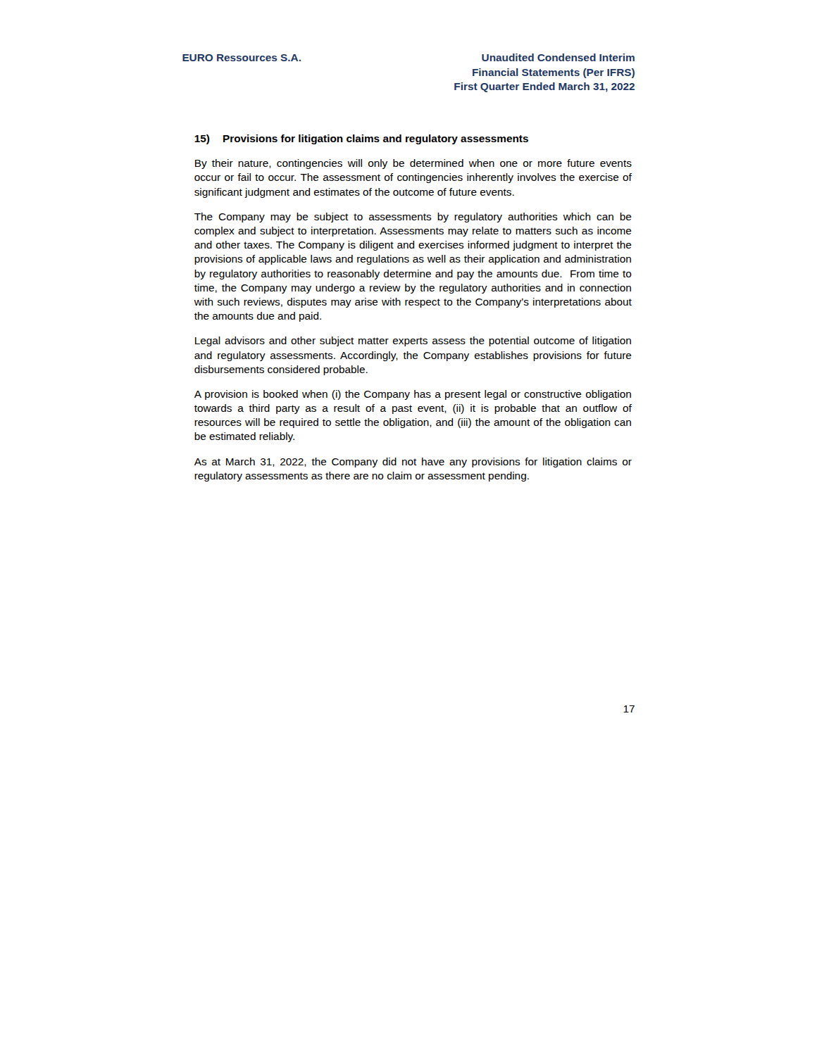EURO Ressources S.A.
Unaudited Condensed Interim
Financial Statements (Per IFRS)
First Quarter Ended March 31, 2022
15) Provisions for litigation claims and regulatory assessments
By their nature, contingencies will only be determined when one or more future events occur or fail to occur. The assessment of contingencies inherently involves the exercise of significant judgment and estimates of the outcome of future events.
The Company may be subject to assessments by regulatory authorities which can be complex and subject to interpretation. Assessments may relate to matters such as income and other taxes. The Company is diligent and exercises informed judgment to interpret the provisions of applicable laws and regulations as well as their application and administration by regulatory authorities to reasonably determine and pay the amounts due. From time to time, the Company may undergo a review by the regulatory authorities and in connection with such reviews, disputes may arise with respect to the Company’s interpretations about the amounts due and paid.
Legal advisors and other subject matter experts assess the potential outcome of litigation and regulatory assessments. Accordingly, the Company establishes provisions for future disbursements considered probable.
A provision is booked when (i) the Company has a present legal or constructive obligation towards a third party as a result of a past event, (ii) it is probable that an outflow of resources will be required to settle the obligation, and (iii) the amount of the obligation can be estimated reliably.
As at March 31, 2022, the Company did not have any provisions for litigation claims or regulatory assessments as there are no claim or assessment pending.
17